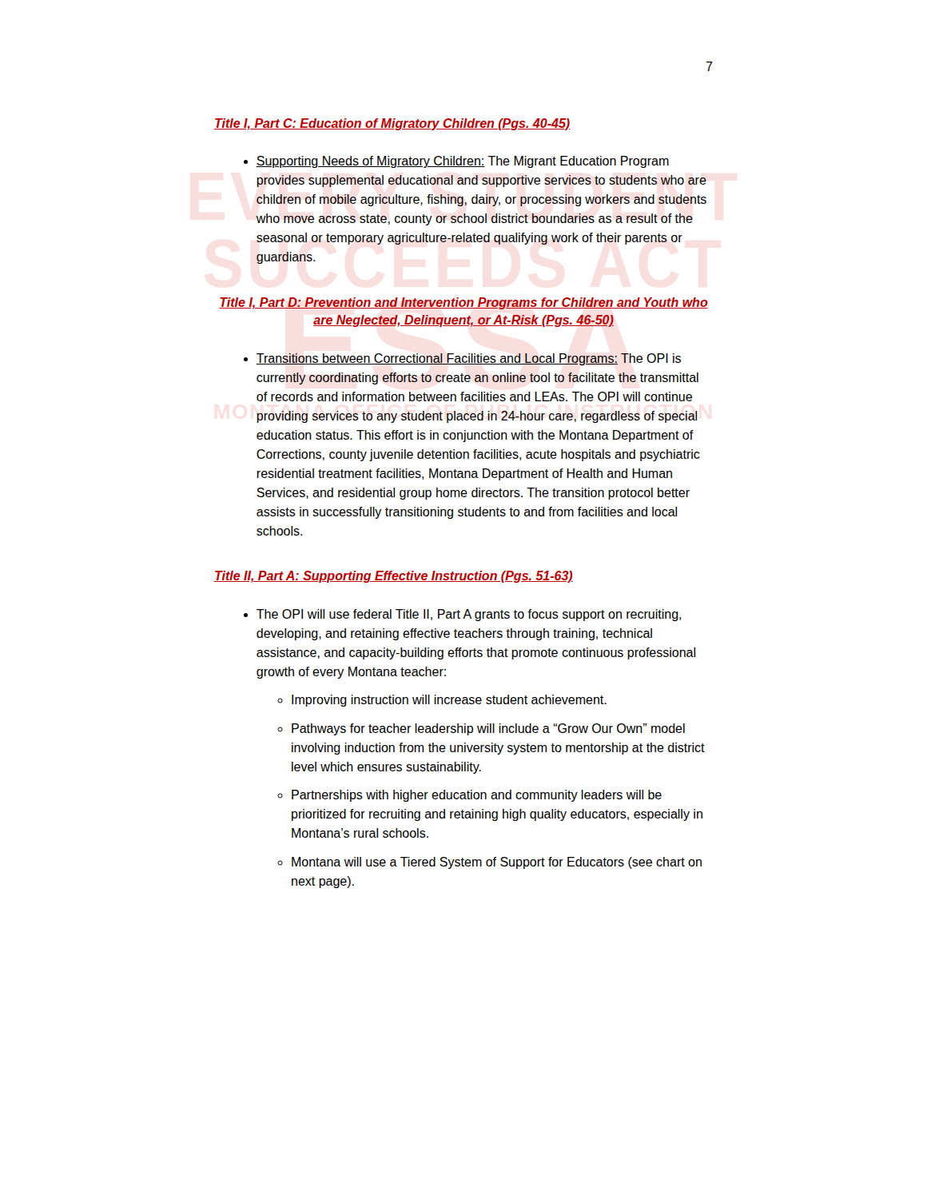7
EVERY STUDENT SUCCEEDS ACT
ESSA
MONTANA OFFICE OF PUBLIC INSTRUCTION
Title I, Part C: Education of Migratory Children (Pgs. 40-45)
Supporting Needs of Migratory Children: The Migrant Education Program provides supplemental educational and supportive services to students who are children of mobile agriculture, fishing, dairy, or processing workers and students who move across state, county or school district boundaries as a result of the seasonal or temporary agriculture-related qualifying work of their parents or guardians.
Title I, Part D: Prevention and Intervention Programs for Children and Youth who are Neglected, Delinquent, or At-Risk (Pgs. 46-50)
Transitions between Correctional Facilities and Local Programs: The OPI is currently coordinating efforts to create an online tool to facilitate the transmittal of records and information between facilities and LEAs. The OPI will continue providing services to any student placed in 24-hour care, regardless of special education status. This effort is in conjunction with the Montana Department of Corrections, county juvenile detention facilities, acute hospitals and psychiatric residential treatment facilities, Montana Department of Health and Human Services, and residential group home directors. The transition protocol better assists in successfully transitioning students to and from facilities and local schools.
Title II, Part A: Supporting Effective Instruction (Pgs. 51-63)
The OPI will use federal Title II, Part A grants to focus support on recruiting, developing, and retaining effective teachers through training, technical assistance, and capacity-building efforts that promote continuous professional growth of every Montana teacher:
Improving instruction will increase student achievement.
Pathways for teacher leadership will include a “Grow Our Own” model involving induction from the university system to mentorship at the district level which ensures sustainability.
Partnerships with higher education and community leaders will be prioritized for recruiting and retaining high quality educators, especially in Montana’s rural schools.
Montana will use a Tiered System of Support for Educators (see chart on next page).